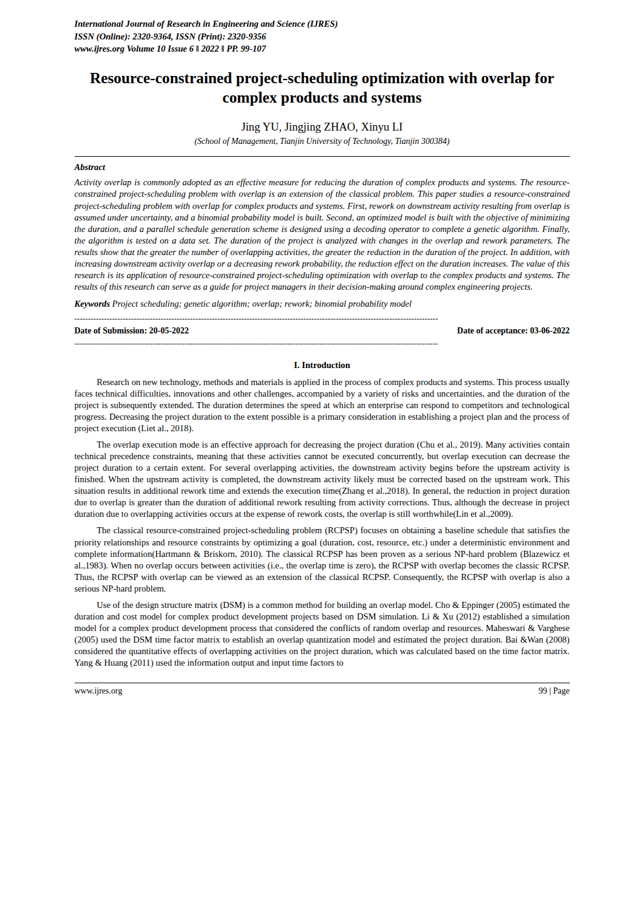International Journal of Research in Engineering and Science (IJRES)
ISSN (Online): 2320-9364, ISSN (Print): 2320-9356
www.ijres.org Volume 10 Issue 6 ǁ 2022 ǁ PP. 99-107
Resource-constrained project-scheduling optimization with overlap for complex products and systems
Jing YU, Jingjing ZHAO, Xinyu LI
(School of Management, Tianjin University of Technology, Tianjin 300384)
Abstract
Activity overlap is commonly adopted as an effective measure for reducing the duration of complex products and systems. The resource-constrained project-scheduling problem with overlap is an extension of the classical problem. This paper studies a resource-constrained project-scheduling problem with overlap for complex products and systems. First, rework on downstream activity resulting from overlap is assumed under uncertainty, and a binomial probability model is built. Second, an optimized model is built with the objective of minimizing the duration, and a parallel schedule generation scheme is designed using a decoding operator to complete a genetic algorithm. Finally, the algorithm is tested on a data set. The duration of the project is analyzed with changes in the overlap and rework parameters. The results show that the greater the number of overlapping activities, the greater the reduction in the duration of the project. In addition, with increasing downstream activity overlap or a decreasing rework probability, the reduction effect on the duration increases. The value of this research is its application of resource-constrained project-scheduling optimization with overlap to the complex products and systems. The results of this research can serve as a guide for project managers in their decision-making around complex engineering projects.
Keywords Project scheduling; genetic algorithm; overlap; rework; binomial probability model
---------------------------------------------------------------------------------------------------------------------------------------
Date of Submission: 20-05-2022 Date of acceptance: 03-06-2022
---------------------------------------------------------------------------------------------------------------------------------------
I. Introduction
Research on new technology, methods and materials is applied in the process of complex products and systems. This process usually faces technical difficulties, innovations and other challenges, accompanied by a variety of risks and uncertainties, and the duration of the project is subsequently extended. The duration determines the speed at which an enterprise can respond to competitors and technological progress. Decreasing the project duration to the extent possible is a primary consideration in establishing a project plan and the process of project execution (Liet al., 2018).
The overlap execution mode is an effective approach for decreasing the project duration (Chu et al., 2019). Many activities contain technical precedence constraints, meaning that these activities cannot be executed concurrently, but overlap execution can decrease the project duration to a certain extent. For several overlapping activities, the downstream activity begins before the upstream activity is finished. When the upstream activity is completed, the downstream activity likely must be corrected based on the upstream work. This situation results in additional rework time and extends the execution time(Zhang et al.,2018). In general, the reduction in project duration due to overlap is greater than the duration of additional rework resulting from activity corrections. Thus, although the decrease in project duration due to overlapping activities occurs at the expense of rework costs, the overlap is still worthwhile(Lin et al.,2009).
The classical resource-constrained project-scheduling problem (RCPSP) focuses on obtaining a baseline schedule that satisfies the priority relationships and resource constraints by optimizing a goal (duration, cost, resource, etc.) under a deterministic environment and complete information(Hartmann & Briskorn, 2010). The classical RCPSP has been proven as a serious NP-hard problem (Blazewicz et al.,1983). When no overlap occurs between activities (i.e., the overlap time is zero), the RCPSP with overlap becomes the classic RCPSP. Thus, the RCPSP with overlap can be viewed as an extension of the classical RCPSP. Consequently, the RCPSP with overlap is also a serious NP-hard problem.
Use of the design structure matrix (DSM) is a common method for building an overlap model. Cho & Eppinger (2005) estimated the duration and cost model for complex product development projects based on DSM simulation. Li & Xu (2012) established a simulation model for a complex product development process that considered the conflicts of random overlap and resources. Maheswari & Varghese (2005) used the DSM time factor matrix to establish an overlap quantization model and estimated the project duration. Bai &Wan (2008) considered the quantitative effects of overlapping activities on the project duration, which was calculated based on the time factor matrix. Yang & Huang (2011) used the information output and input time factors to
www.ijres.org 99 | Page